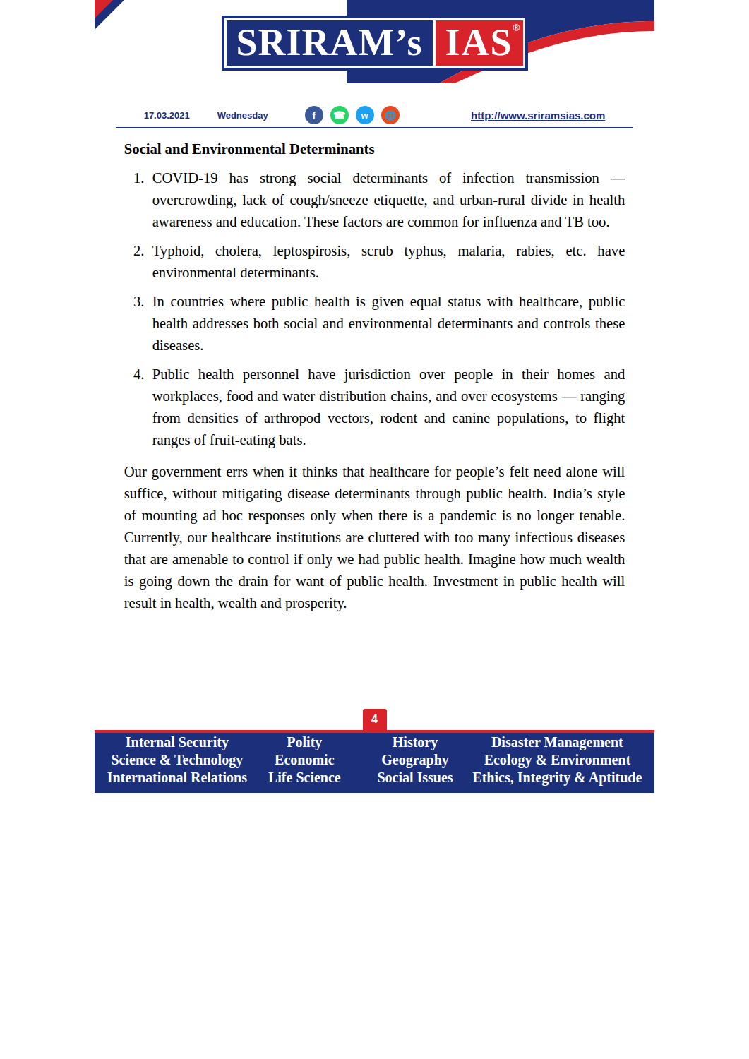SRIRAM’s
IAS®
17.03.2021 Wednesday f ☎ w 🌐 http://www.sriramsias.com
Social and Environmental Determinants
COVID-19 has strong social determinants of infection transmission — overcrowding, lack of cough/sneeze etiquette, and urban-rural divide in health awareness and education. These factors are common for influenza and TB too.
Typhoid, cholera, leptospirosis, scrub typhus, malaria, rabies, etc. have environmental determinants.
In countries where public health is given equal status with healthcare, public health addresses both social and environmental determinants and controls these diseases.
Public health personnel have jurisdiction over people in their homes and workplaces, food and water distribution chains, and over ecosystems — ranging from densities of arthropod vectors, rodent and canine populations, to flight ranges of fruit-eating bats.
Our government errs when it thinks that healthcare for people’s felt need alone will suffice, without mitigating disease determinants through public health. India’s style of mounting ad hoc responses only when there is a pandemic is no longer tenable. Currently, our healthcare institutions are cluttered with too many infectious diseases that are amenable to control if only we had public health. Imagine how much wealth is going down the drain for want of public health. Investment in public health will result in health, wealth and prosperity.
4
Internal Security Polity History Disaster Management Science & Technology Economic Geography Ecology & Environment International Relations Life Science Social Issues Ethics, Integrity & Aptitude